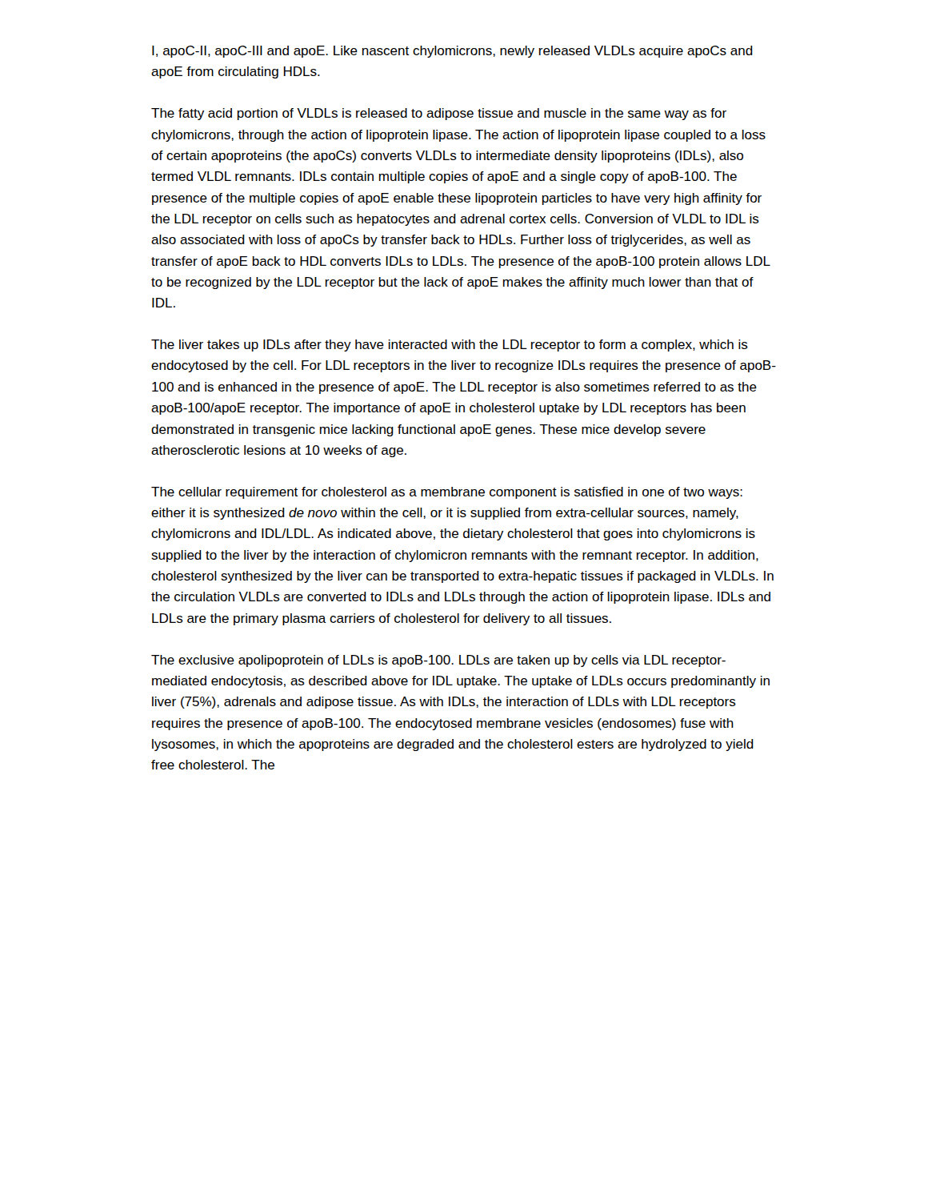I, apoC-II, apoC-III and apoE. Like nascent chylomicrons, newly released VLDLs acquire apoCs and apoE from circulating HDLs.
The fatty acid portion of VLDLs is released to adipose tissue and muscle in the same way as for chylomicrons, through the action of lipoprotein lipase. The action of lipoprotein lipase coupled to a loss of certain apoproteins (the apoCs) converts VLDLs to intermediate density lipoproteins (IDLs), also termed VLDL remnants. IDLs contain multiple copies of apoE and a single copy of apoB-100. The presence of the multiple copies of apoE enable these lipoprotein particles to have very high affinity for the LDL receptor on cells such as hepatocytes and adrenal cortex cells. Conversion of VLDL to IDL is also associated with loss of apoCs by transfer back to HDLs. Further loss of triglycerides, as well as transfer of apoE back to HDL converts IDLs to LDLs. The presence of the apoB-100 protein allows LDL to be recognized by the LDL receptor but the lack of apoE makes the affinity much lower than that of IDL.
The liver takes up IDLs after they have interacted with the LDL receptor to form a complex, which is endocytosed by the cell. For LDL receptors in the liver to recognize IDLs requires the presence of apoB-100 and is enhanced in the presence of apoE. The LDL receptor is also sometimes referred to as the apoB-100/apoE receptor. The importance of apoE in cholesterol uptake by LDL receptors has been demonstrated in transgenic mice lacking functional apoE genes. These mice develop severe atherosclerotic lesions at 10 weeks of age.
The cellular requirement for cholesterol as a membrane component is satisfied in one of two ways: either it is synthesized de novo within the cell, or it is supplied from extra-cellular sources, namely, chylomicrons and IDL/LDL. As indicated above, the dietary cholesterol that goes into chylomicrons is supplied to the liver by the interaction of chylomicron remnants with the remnant receptor. In addition, cholesterol synthesized by the liver can be transported to extra-hepatic tissues if packaged in VLDLs. In the circulation VLDLs are converted to IDLs and LDLs through the action of lipoprotein lipase. IDLs and LDLs are the primary plasma carriers of cholesterol for delivery to all tissues.
The exclusive apolipoprotein of LDLs is apoB-100. LDLs are taken up by cells via LDL receptor-mediated endocytosis, as described above for IDL uptake. The uptake of LDLs occurs predominantly in liver (75%), adrenals and adipose tissue. As with IDLs, the interaction of LDLs with LDL receptors requires the presence of apoB-100. The endocytosed membrane vesicles (endosomes) fuse with lysosomes, in which the apoproteins are degraded and the cholesterol esters are hydrolyzed to yield free cholesterol. The